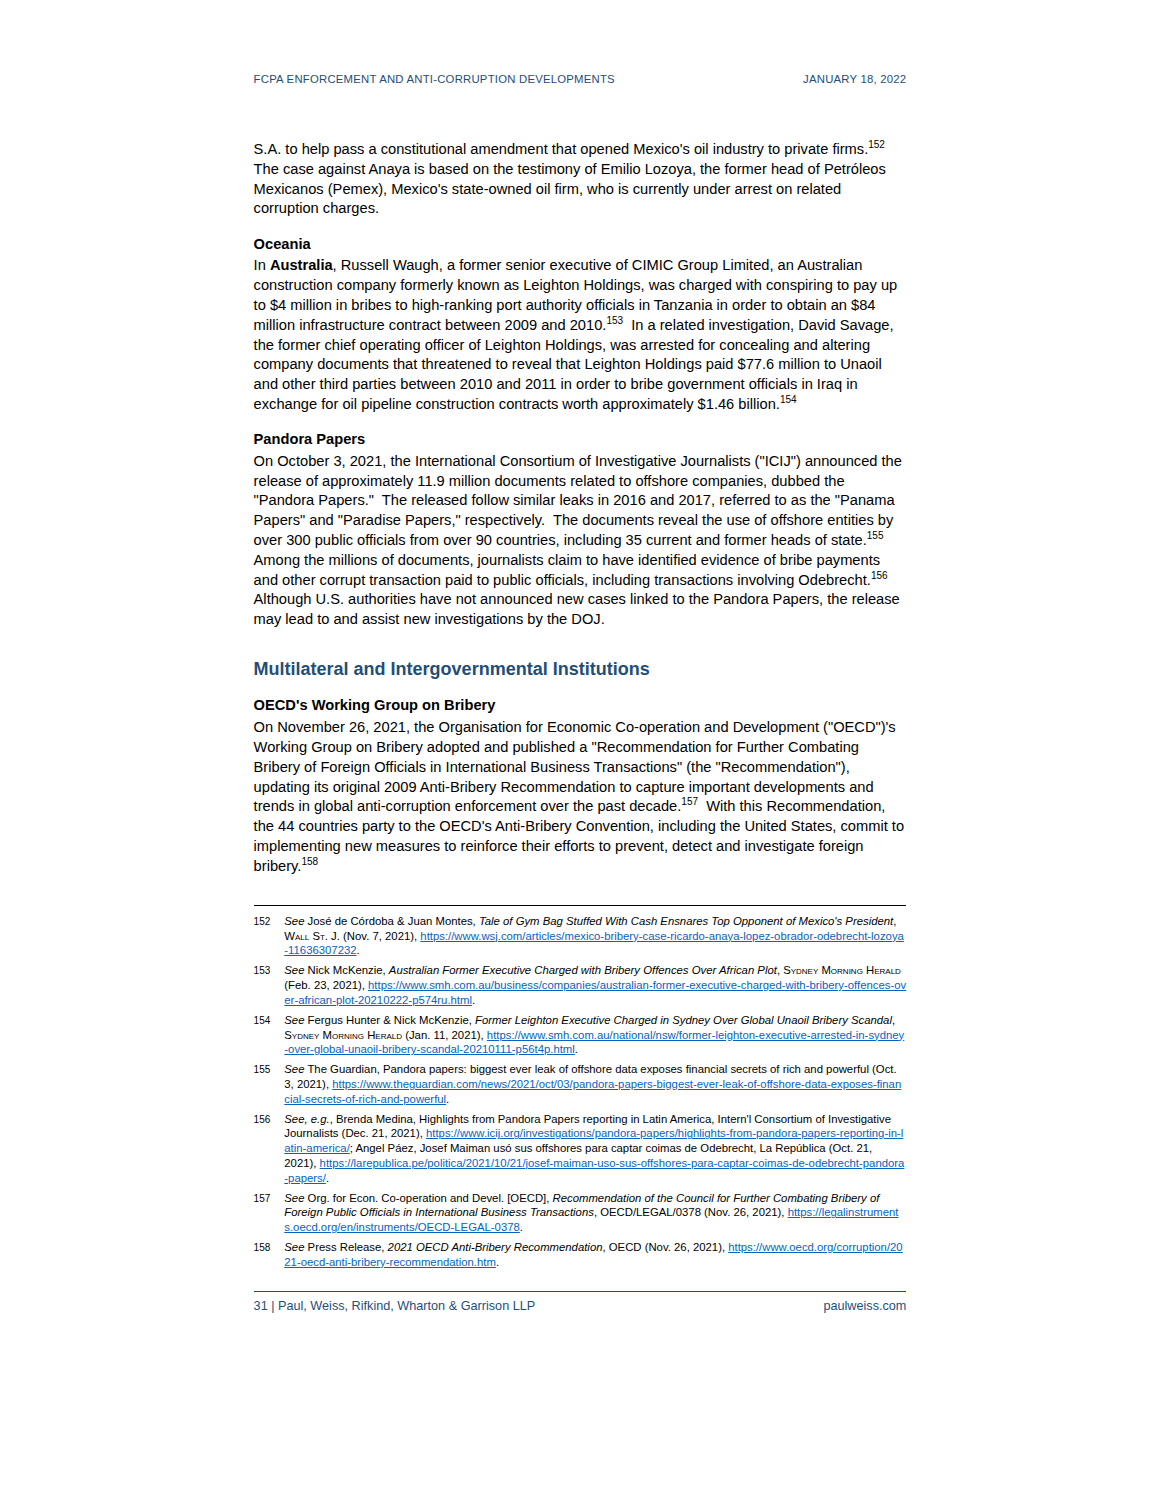FCPA Enforcement and Anti-Corruption Developments
January 18, 2022
S.A. to help pass a constitutional amendment that opened Mexico's oil industry to private firms.152 The case against Anaya is based on the testimony of Emilio Lozoya, the former head of Petróleos Mexicanos (Pemex), Mexico's state-owned oil firm, who is currently under arrest on related corruption charges.
Oceania
In Australia, Russell Waugh, a former senior executive of CIMIC Group Limited, an Australian construction company formerly known as Leighton Holdings, was charged with conspiring to pay up to $4 million in bribes to high-ranking port authority officials in Tanzania in order to obtain an $84 million infrastructure contract between 2009 and 2010.153 In a related investigation, David Savage, the former chief operating officer of Leighton Holdings, was arrested for concealing and altering company documents that threatened to reveal that Leighton Holdings paid $77.6 million to Unaoil and other third parties between 2010 and 2011 in order to bribe government officials in Iraq in exchange for oil pipeline construction contracts worth approximately $1.46 billion.154
Pandora Papers
On October 3, 2021, the International Consortium of Investigative Journalists ("ICIJ") announced the release of approximately 11.9 million documents related to offshore companies, dubbed the "Pandora Papers." The released follow similar leaks in 2016 and 2017, referred to as the "Panama Papers" and "Paradise Papers," respectively. The documents reveal the use of offshore entities by over 300 public officials from over 90 countries, including 35 current and former heads of state.155 Among the millions of documents, journalists claim to have identified evidence of bribe payments and other corrupt transaction paid to public officials, including transactions involving Odebrecht.156 Although U.S. authorities have not announced new cases linked to the Pandora Papers, the release may lead to and assist new investigations by the DOJ.
Multilateral and Intergovernmental Institutions
OECD's Working Group on Bribery
On November 26, 2021, the Organisation for Economic Co-operation and Development ("OECD")'s Working Group on Bribery adopted and published a "Recommendation for Further Combating Bribery of Foreign Officials in International Business Transactions" (the "Recommendation"), updating its original 2009 Anti-Bribery Recommendation to capture important developments and trends in global anti-corruption enforcement over the past decade.157 With this Recommendation, the 44 countries party to the OECD's Anti-Bribery Convention, including the United States, commit to implementing new measures to reinforce their efforts to prevent, detect and investigate foreign bribery.158
152 See José de Córdoba & Juan Montes, Tale of Gym Bag Stuffed With Cash Ensnares Top Opponent of Mexico's President, Wall St. J. (Nov. 7, 2021), https://www.wsj.com/articles/mexico-bribery-case-ricardo-anaya-lopez-obrador-odebrecht-lozoya-11636307232.
153 See Nick McKenzie, Australian Former Executive Charged with Bribery Offences Over African Plot, Sydney Morning Herald (Feb. 23, 2021), https://www.smh.com.au/business/companies/australian-former-executive-charged-with-bribery-offences-over-african-plot-20210222-p574ru.html.
154 See Fergus Hunter & Nick McKenzie, Former Leighton Executive Charged in Sydney Over Global Unaoil Bribery Scandal, Sydney Morning Herald (Jan. 11, 2021), https://www.smh.com.au/national/nsw/former-leighton-executive-arrested-in-sydney-over-global-unaoil-bribery-scandal-20210111-p56t4p.html.
155 See The Guardian, Pandora papers: biggest ever leak of offshore data exposes financial secrets of rich and powerful (Oct. 3, 2021), https://www.theguardian.com/news/2021/oct/03/pandora-papers-biggest-ever-leak-of-offshore-data-exposes-financial-secrets-of-rich-and-powerful.
156 See, e.g., Brenda Medina, Highlights from Pandora Papers reporting in Latin America, Intern'l Consortium of Investigative Journalists (Dec. 21, 2021), https://www.icij.org/investigations/pandora-papers/highlights-from-pandora-papers-reporting-in-latin-america/; Angel Páez, Josef Maiman usó sus offshores para captar coimas de Odebrecht, La República (Oct. 21, 2021), https://larepublica.pe/politica/2021/10/21/josef-maiman-uso-sus-offshores-para-captar-coimas-de-odebrecht-pandora-papers/.
157 See Org. for Econ. Co-operation and Devel. [OECD], Recommendation of the Council for Further Combating Bribery of Foreign Public Officials in International Business Transactions, OECD/LEGAL/0378 (Nov. 26, 2021), https://legalinstruments.oecd.org/en/instruments/OECD-LEGAL-0378.
158 See Press Release, 2021 OECD Anti-Bribery Recommendation, OECD (Nov. 26, 2021), https://www.oecd.org/corruption/2021-oecd-anti-bribery-recommendation.htm.
31 | Paul, Weiss, Rifkind, Wharton & Garrison LLP
paulweiss.com